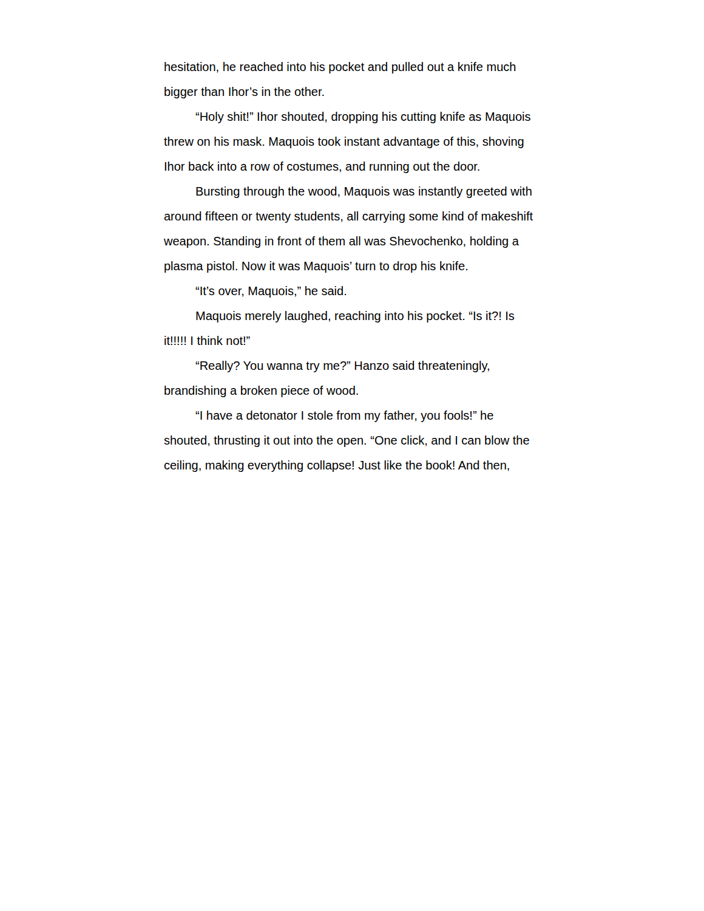hesitation, he reached into his pocket and pulled out a knife much bigger than Ihor’s in the other.
“Holy shit!” Ihor shouted, dropping his cutting knife as Maquois threw on his mask. Maquois took instant advantage of this, shoving Ihor back into a row of costumes, and running out the door.
Bursting through the wood, Maquois was instantly greeted with around fifteen or twenty students, all carrying some kind of makeshift weapon. Standing in front of them all was Shevochenko, holding a plasma pistol. Now it was Maquois’ turn to drop his knife.
“It’s over, Maquois,” he said.
Maquois merely laughed, reaching into his pocket. “Is it?! Is it!!!!! I think not!”
“Really? You wanna try me?” Hanzo said threateningly, brandishing a broken piece of wood.
“I have a detonator I stole from my father, you fools!” he shouted, thrusting it out into the open. “One click, and I can blow the ceiling, making everything collapse! Just like the book! And then,